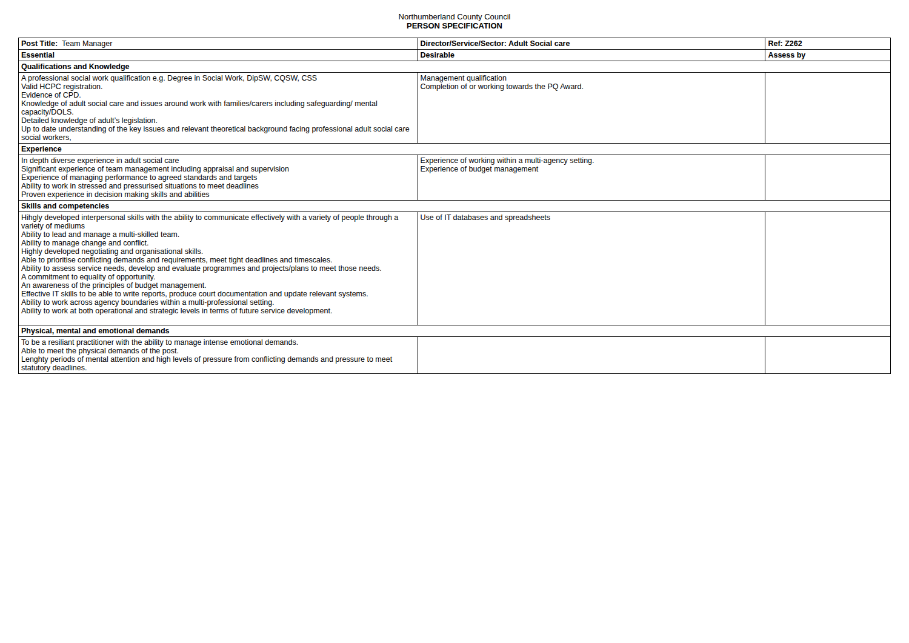Northumberland County Council
PERSON SPECIFICATION
| Post Title: Team Manager | Director/Service/Sector: Adult Social care | Ref: Z262 |
| Essential | Desirable | Assess by |
| Qualifications and Knowledge |
| A professional social work qualification e.g. Degree in Social Work, DipSW, CQSW, CSS Valid HCPC registration. Evidence of CPD. Knowledge of adult social care and issues around work with families/carers including safeguarding/ mental capacity/DOLS. Detailed knowledge of adult’s legislation. Up to date understanding of the key issues and relevant theoretical background facing professional adult social care social workers, | Management qualification Completion of or working towards the PQ Award. | |
| Experience |
| In depth diverse experience in adult social care Significant experience of team management including appraisal and supervision Experience of managing performance to agreed standards and targets Ability to work in stressed and pressurised situations to meet deadlines Proven experience in decision making skills and abilities | Experience of working within a multi-agency setting. Experience of budget management | |
| Skills and competencies |
| Hihgly developed interpersonal skills with the ability to communicate effectively with a variety of people through a variety of mediums Ability to lead and manage a multi-skilled team. Ability to manage change and conflict. Highly developed negotiating and organisational skills. Able to prioritise conflicting demands and requirements, meet tight deadlines and timescales. Ability to assess service needs, develop and evaluate programmes and projects/plans to meet those needs. A commitment to equality of opportunity. An awareness of the principles of budget management. Effective IT skills to be able to write reports, produce court documentation and update relevant systems. Ability to work across agency boundaries within a multi-professional setting. Ability to work at both operational and strategic levels in terms of future service development. | Use of IT databases and spreadsheets | |
| Physical, mental and emotional demands |
| To be a resiliant practitioner with the ability to manage intense emotional demands. Able to meet the physical demands of the post. Lenghty periods of mental attention and high levels of pressure from conflicting demands and pressure to meet statutory deadlines. | | |